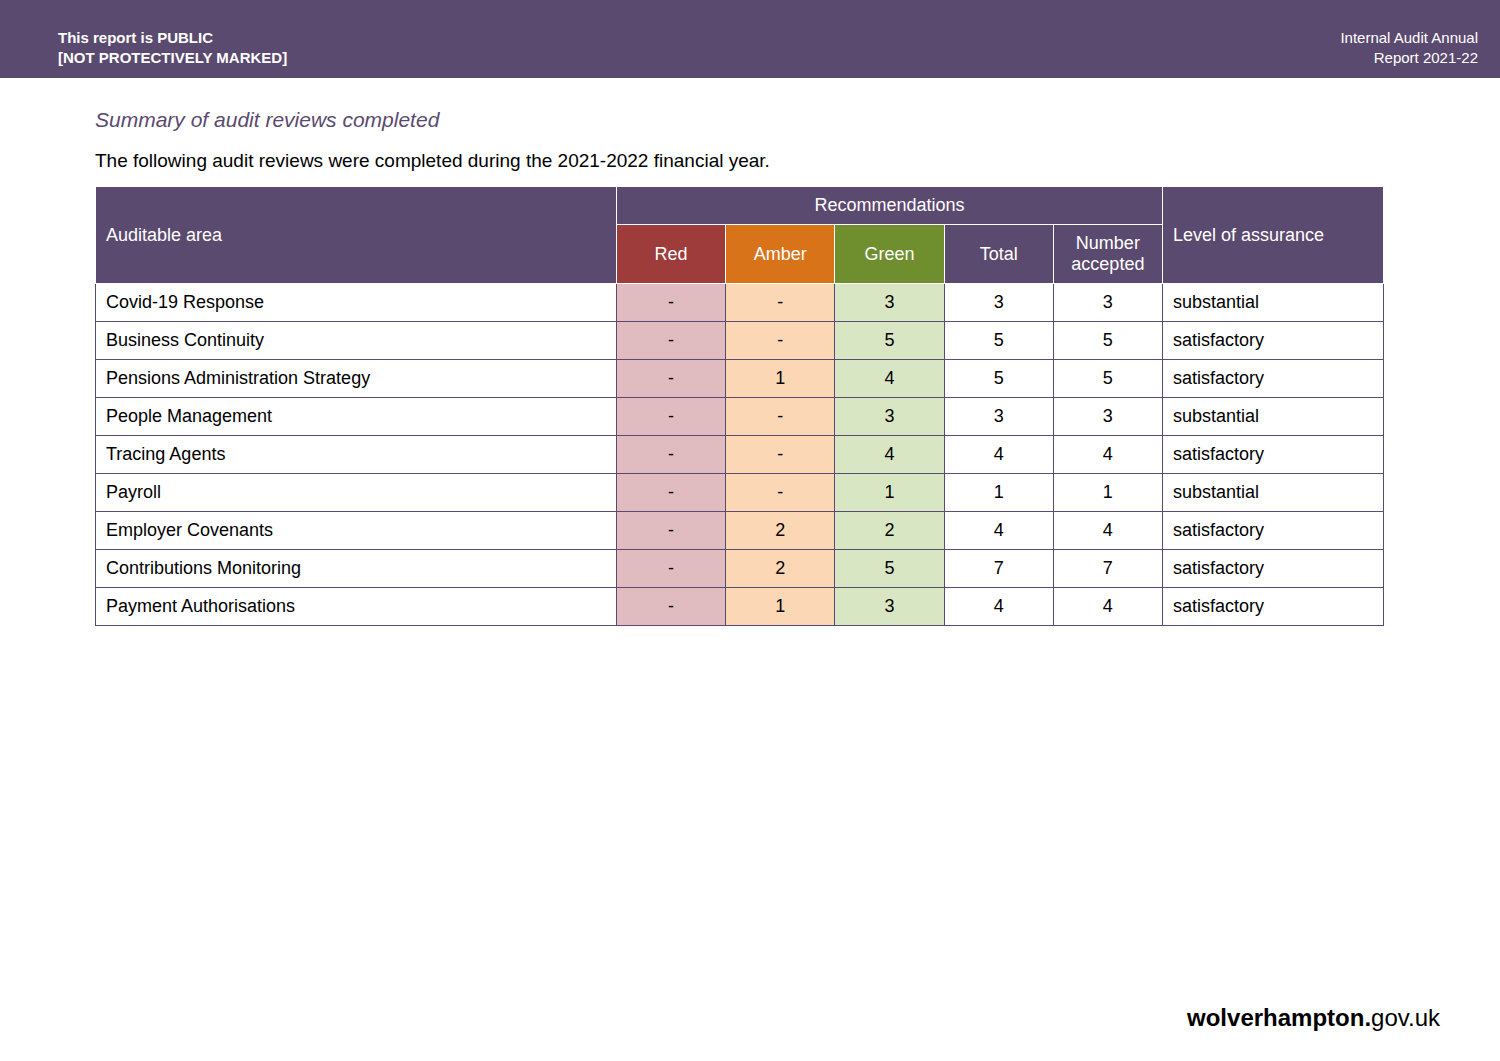This report is PUBLIC
[NOT PROTECTIVELY MARKED]
Internal Audit Annual
Report 2021-22
Summary of audit reviews completed
The following audit reviews were completed during the 2021-2022 financial year.
| Auditable area | Recommendations | Level of assurance |
| --- | --- | --- |
| Red | Amber | Green | Total | Number accepted |
| Covid-19 Response | - | - | 3 | 3 | 3 | substantial |
| Business Continuity | - | - | 5 | 5 | 5 | satisfactory |
| Pensions Administration Strategy | - | 1 | 4 | 5 | 5 | satisfactory |
| People Management | - | - | 3 | 3 | 3 | substantial |
| Tracing Agents | - | - | 4 | 4 | 4 | satisfactory |
| Payroll | - | - | 1 | 1 | 1 | substantial |
| Employer Covenants | - | 2 | 2 | 4 | 4 | satisfactory |
| Contributions Monitoring | - | 2 | 5 | 7 | 7 | satisfactory |
| Payment Authorisations | - | 1 | 3 | 4 | 4 | satisfactory |
wolverhampton. gov.uk